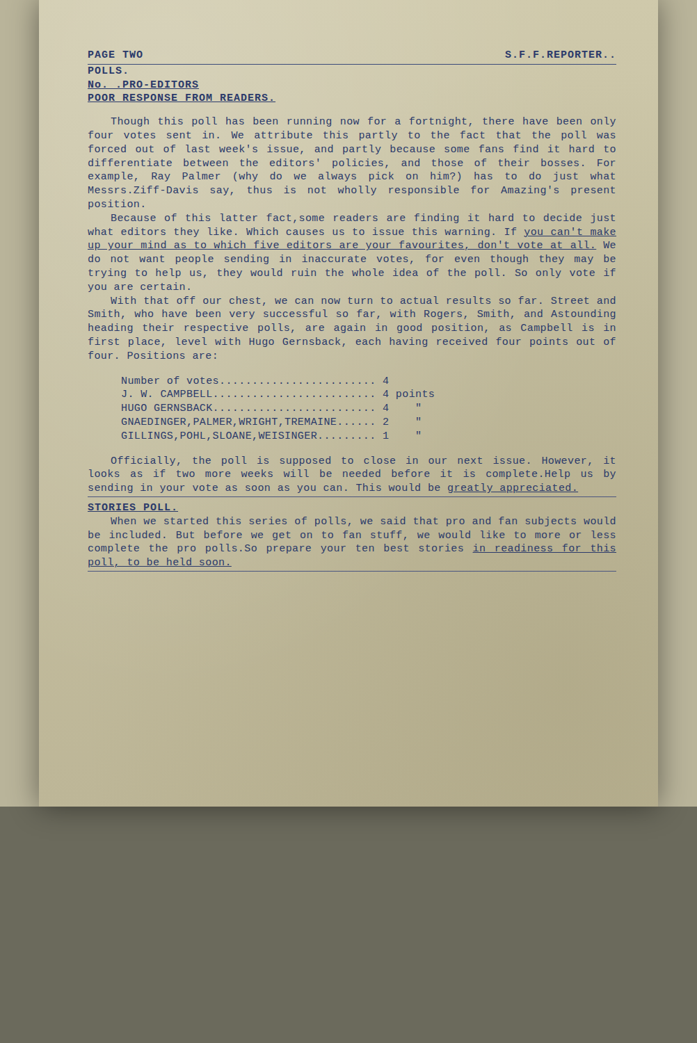PAGE TWO
S.F.F.REPORTER..
POLLS.
No. .PRO-EDITORS
POOR RESPONSE FROM READERS.
Though this poll has been running now for a fortnight, there have been only four votes sent in. We attribute this partly to the fact that the poll was forced out of last week's issue, and partly because some fans find it hard to differentiate between the editors' policies, and those of their bosses. For example, Ray Palmer (why do we always pick on him?) has to do just what Messrs.Ziff-Davis say, thus is not wholly responsible for Amazing's present position.
Because of this latter fact,some readers are finding it hard to decide just what editors they like. Which causes us to issue this warning. If you can't make up your mind as to which five editors are your favourites, don't vote at all. We do not want people sending in inaccurate votes, for even though they may be trying to help us, they would ruin the whole idea of the poll. So only vote if you are certain.
With that off our chest, we can now turn to actual results so far. Street and Smith, who have been very successful so far, with Rogers, Smith, and Astounding heading their respective polls, are again in good position, as Campbell is in first place, level with Hugo Gernsback, each having received four points out of four. Positions are:
Number of votes........................ 4
J. W. CAMPBELL......................... 4 points
HUGO GERNSBACK......................... 4 "
GNAEDINGER,PALMER,WRIGHT,TREMAINE...... 2 "
GILLINGS,POHL,SLOANE,WEISINGER......... 1 "
Officially, the poll is supposed to close in our next issue. However, it looks as if two more weeks will be needed before it is complete.Help us by sending in your vote as soon as you can. This would be greatly appreciated.
STORIES POLL.
When we started this series of polls, we said that pro and fan subjects would be included. But before we get on to fan stuff, we would like to more or less complete the pro polls.So prepare your ten best stories in readiness for this poll, to be held soon.